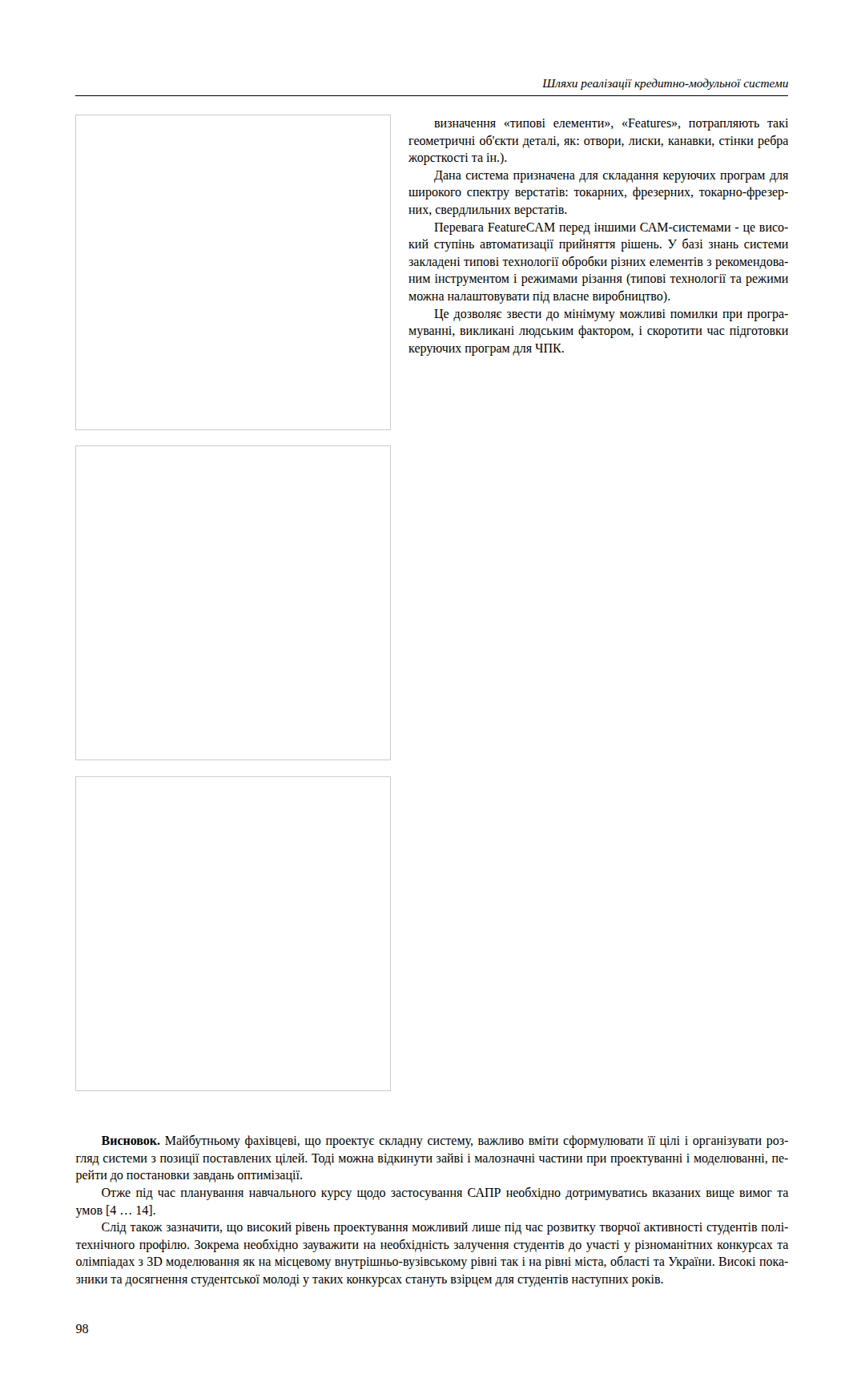Шляхи реалізації кредитно-модульної системи
визначення «типові елементи», «Features», потрапляють такі геометричні об'єкти деталі, як: отвори, лиски, канавки, стінки ребра жорсткості та ін.).
Дана система призначена для складання керуючих програм для широкого спектру верстатів: токарних, фрезерних, токарно-фрезерних, сверд­лильних верстатів.
Перевага FeatureCAM перед іншими САМ-системами - це високий ступінь автоматизації прийняття рішень. У базі знань системи закладені типові технології обробки різних елементів з рекомендованим інструментом і режимами різання (типові технології та режими можна налаштовувати під власне виробництво).
Це дозволяє звести до мінімуму можливі помилки при програмуванні, викликані людським фактором, і скоротити час підготовки керуючих програм для ЧПК.
Висновок. Майбутньому фахівцеві, що проектує складну систему, важливо вміти сформулювати її цілі і організувати розгляд системи з позиції поставлених цілей. Тоді можна відкинути зайві і малозначні частини при проектуванні і моделюванні, перейти до постановки завдань оптимізації.
Отже під час планування навчального курсу щодо застосування САПР необхідно дотримуватись вказаних вище вимог та умов [4 … 14].
Слід також зазначити, що високий рівень проектування можливий лише під час розвитку творчої активності студентів політехнічного профілю. Зокрема необхідно зауважити на необхідність залучення студентів до участі у різноманітних конкурсах та олімпіадах з 3D моделювання як на місцевому внутрішньо-вузівському рівні так і на рівні міста, області та України. Високі показники та досягнення студентської молоді у таких конкурсах стануть взірцем для студентів наступних років.
98